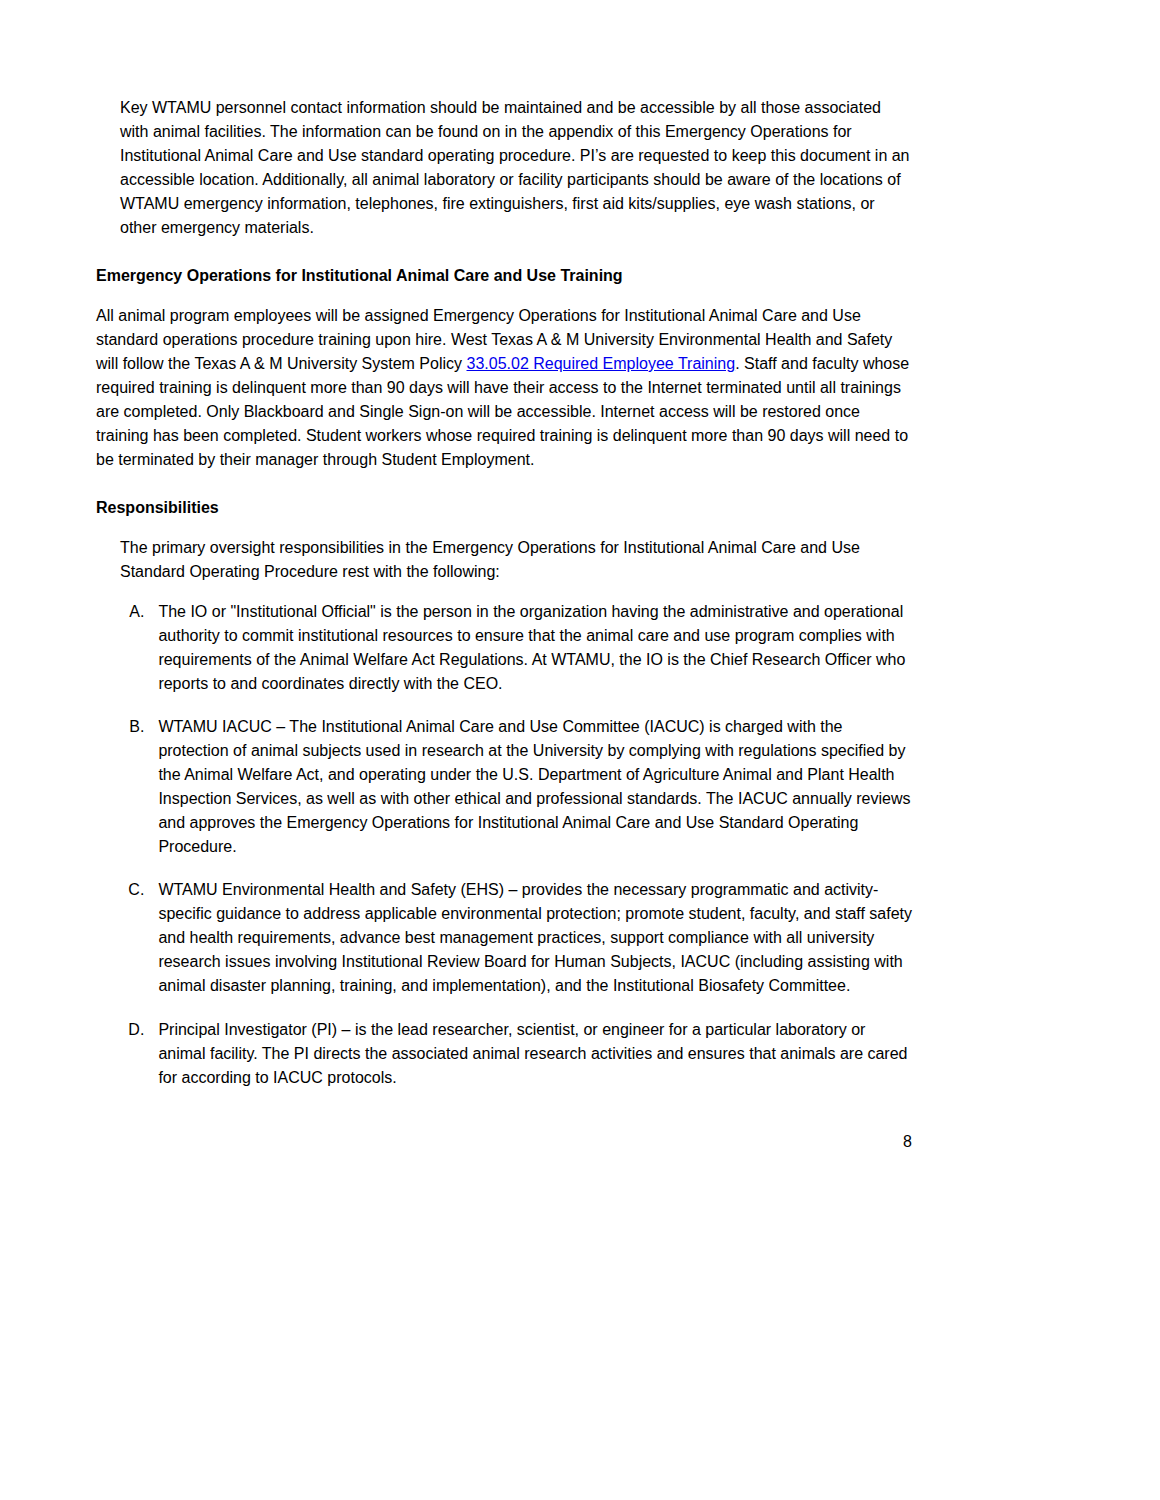Key WTAMU personnel contact information should be maintained and be accessible by all those associated with animal facilities. The information can be found on in the appendix of this Emergency Operations for Institutional Animal Care and Use standard operating procedure. PI’s are requested to keep this document in an accessible location. Additionally, all animal laboratory or facility participants should be aware of the locations of WTAMU emergency information, telephones, fire extinguishers, first aid kits/supplies, eye wash stations, or other emergency materials.
Emergency Operations for Institutional Animal Care and Use Training
All animal program employees will be assigned Emergency Operations for Institutional Animal Care and Use standard operations procedure training upon hire. West Texas A & M University Environmental Health and Safety will follow the Texas A & M University System Policy 33.05.02 Required Employee Training. Staff and faculty whose required training is delinquent more than 90 days will have their access to the Internet terminated until all trainings are completed. Only Blackboard and Single Sign-on will be accessible. Internet access will be restored once training has been completed. Student workers whose required training is delinquent more than 90 days will need to be terminated by their manager through Student Employment.
Responsibilities
The primary oversight responsibilities in the Emergency Operations for Institutional Animal Care and Use Standard Operating Procedure rest with the following:
The IO or "Institutional Official" is the person in the organization having the administrative and operational authority to commit institutional resources to ensure that the animal care and use program complies with requirements of the Animal Welfare Act Regulations. At WTAMU, the IO is the Chief Research Officer who reports to and coordinates directly with the CEO.
WTAMU IACUC – The Institutional Animal Care and Use Committee (IACUC) is charged with the protection of animal subjects used in research at the University by complying with regulations specified by the Animal Welfare Act, and operating under the U.S. Department of Agriculture Animal and Plant Health Inspection Services, as well as with other ethical and professional standards. The IACUC annually reviews and approves the Emergency Operations for Institutional Animal Care and Use Standard Operating Procedure.
WTAMU Environmental Health and Safety (EHS) – provides the necessary programmatic and activity-specific guidance to address applicable environmental protection; promote student, faculty, and staff safety and health requirements, advance best management practices, support compliance with all university research issues involving Institutional Review Board for Human Subjects, IACUC (including assisting with animal disaster planning, training, and implementation), and the Institutional Biosafety Committee.
Principal Investigator (PI) – is the lead researcher, scientist, or engineer for a particular laboratory or animal facility. The PI directs the associated animal research activities and ensures that animals are cared for according to IACUC protocols.
8